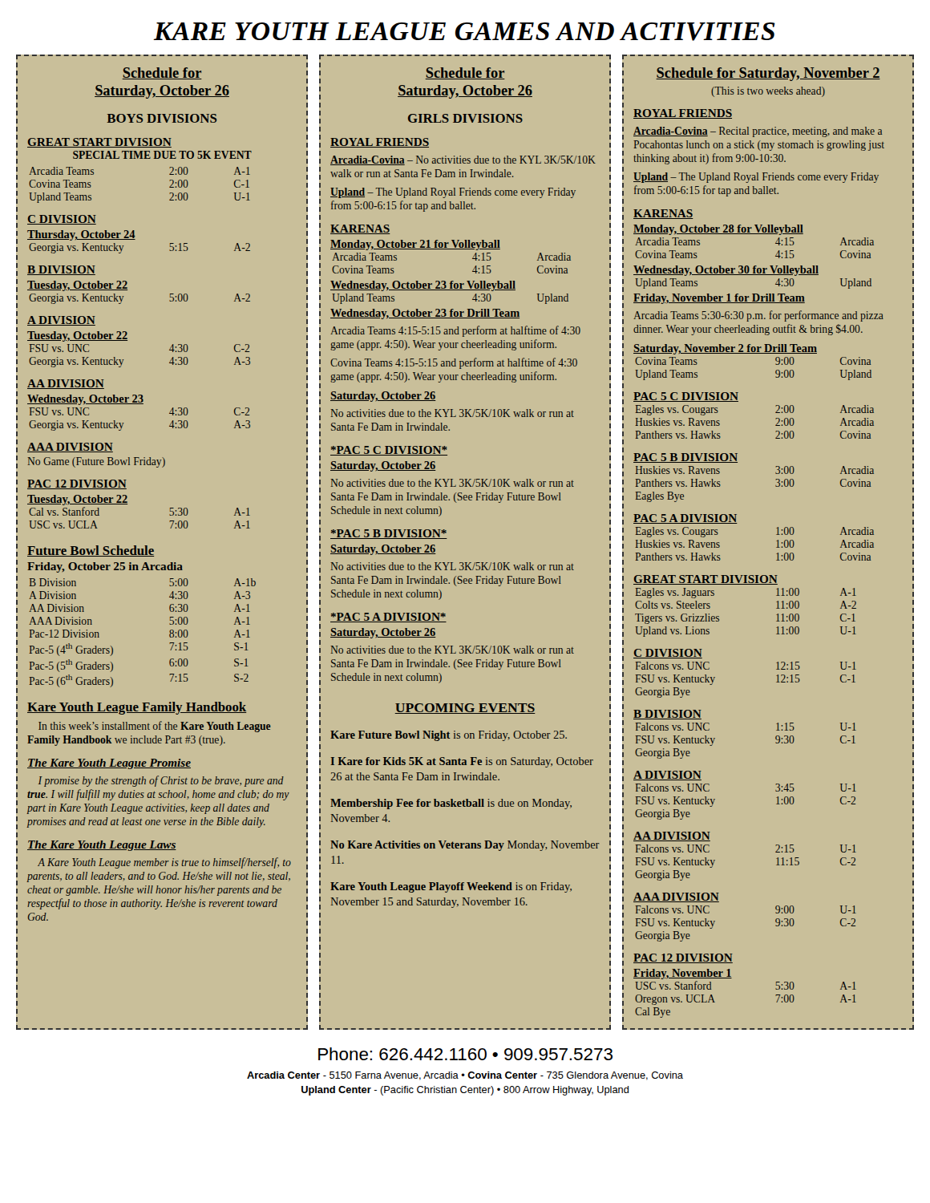KARE YOUTH LEAGUE GAMES AND ACTIVITIES
Schedule for
Saturday, October 26
BOYS DIVISIONS
GREAT START DIVISION
SPECIAL TIME DUE TO 5K EVENT
| Arcadia Teams | 2:00 | A-1 |
| Covina Teams | 2:00 | C-1 |
| Upland Teams | 2:00 | U-1 |
C DIVISION
Thursday, October 24
| Georgia vs. Kentucky | 5:15 | A-2 |
B DIVISION
Tuesday, October 22
| Georgia vs. Kentucky | 5:00 | A-2 |
A DIVISION
Tuesday, October 22
| FSU vs. UNC | 4:30 | C-2 |
| Georgia vs. Kentucky | 4:30 | A-3 |
AA DIVISION
Wednesday, October 23
| FSU vs. UNC | 4:30 | C-2 |
| Georgia vs. Kentucky | 4:30 | A-3 |
AAA DIVISION
No Game (Future Bowl Friday)
PAC 12 DIVISION
Tuesday, October 22
| Cal vs. Stanford | 5:30 | A-1 |
| USC vs. UCLA | 7:00 | A-1 |
Future Bowl Schedule
Friday, October 25 in Arcadia
| B Division | 5:00 | A-1b |
| A Division | 4:30 | A-3 |
| AA Division | 6:30 | A-1 |
| AAA Division | 5:00 | A-1 |
| Pac-12 Division | 8:00 | A-1 |
| Pac-5 (4 th Graders) | 7:15 | S-1 |
| Pac-5 (5 th Graders) | 6:00 | S-1 |
| Pac-5 (6 th Graders) | 7:15 | S-2 |
Kare Youth League Family Handbook
In this week’s installment of the Kare Youth League Family Handbook we include Part #3 (true).
The Kare Youth League Promise
I promise by the strength of Christ to be brave, pure and true. I will fulfill my duties at school, home and club; do my part in Kare Youth League activities, keep all dates and promises and read at least one verse in the Bible daily.
The Kare Youth League Laws
A Kare Youth League member is true to himself/herself, to parents, to all leaders, and to God. He/she will not lie, steal, cheat or gamble. He/she will honor his/her parents and be respectful to those in authority. He/she is reverent toward God.
Schedule for
Saturday, October 26
GIRLS DIVISIONS
ROYAL FRIENDS
Arcadia-Covina – No activities due to the KYL 3K/5K/10K walk or run at Santa Fe Dam in Irwindale.
Upland – The Upland Royal Friends come every Friday from 5:00-6:15 for tap and ballet.
KARENAS
Monday, October 21 for Volleyball
| Arcadia Teams | 4:15 | Arcadia |
| Covina Teams | 4:15 | Covina |
Wednesday, October 23 for Volleyball
| Upland Teams | 4:30 | Upland |
Wednesday, October 23 for Drill Team
Arcadia Teams 4:15-5:15 and perform at halftime of 4:30 game (appr. 4:50). Wear your cheerleading uniform.
Covina Teams 4:15-5:15 and perform at halftime of 4:30 game (appr. 4:50). Wear your cheerleading uniform.
Saturday, October 26
No activities due to the KYL 3K/5K/10K walk or run at Santa Fe Dam in Irwindale.
*PAC 5 C DIVISION*
Saturday, October 26
No activities due to the KYL 3K/5K/10K walk or run at Santa Fe Dam in Irwindale. (See Friday Future Bowl Schedule in next column)
*PAC 5 B DIVISION*
Saturday, October 26
No activities due to the KYL 3K/5K/10K walk or run at Santa Fe Dam in Irwindale. (See Friday Future Bowl Schedule in next column)
*PAC 5 A DIVISION*
Saturday, October 26
No activities due to the KYL 3K/5K/10K walk or run at Santa Fe Dam in Irwindale. (See Friday Future Bowl Schedule in next column)
UPCOMING EVENTS
Kare Future Bowl Night is on Friday, October 25.
I Kare for Kids 5K at Santa Fe is on Saturday, October 26 at the Santa Fe Dam in Irwindale.
Membership Fee for basketball is due on Monday, November 4.
No Kare Activities on Veterans Day Monday, November 11.
Kare Youth League Playoff Weekend is on Friday, November 15 and Saturday, November 16.
Schedule for Saturday, November 2
(This is two weeks ahead)
ROYAL FRIENDS
Arcadia-Covina – Recital practice, meeting, and make a Pocahontas lunch on a stick (my stomach is growling just thinking about it) from 9:00-10:30.
Upland – The Upland Royal Friends come every Friday from 5:00-6:15 for tap and ballet.
KARENAS
Monday, October 28 for Volleyball
| Arcadia Teams | 4:15 | Arcadia |
| Covina Teams | 4:15 | Covina |
Wednesday, October 30 for Volleyball
| Upland Teams | 4:30 | Upland |
Friday, November 1 for Drill Team
Arcadia Teams 5:30-6:30 p.m. for performance and pizza dinner. Wear your cheerleading outfit & bring $4.00.
Saturday, November 2 for Drill Team
| Covina Teams | 9:00 | Covina |
| Upland Teams | 9:00 | Upland |
PAC 5 C DIVISION
| Eagles vs. Cougars | 2:00 | Arcadia |
| Huskies vs. Ravens | 2:00 | Arcadia |
| Panthers vs. Hawks | 2:00 | Covina |
PAC 5 B DIVISION
| Huskies vs. Ravens | 3:00 | Arcadia |
| Panthers vs. Hawks | 3:00 | Covina |
| Eagles Bye | | |
PAC 5 A DIVISION
| Eagles vs. Cougars | 1:00 | Arcadia |
| Huskies vs. Ravens | 1:00 | Arcadia |
| Panthers vs. Hawks | 1:00 | Covina |
GREAT START DIVISION
| Eagles vs. Jaguars | 11:00 | A-1 |
| Colts vs. Steelers | 11:00 | A-2 |
| Tigers vs. Grizzlies | 11:00 | C-1 |
| Upland vs. Lions | 11:00 | U-1 |
C DIVISION
| Falcons vs. UNC | 12:15 | U-1 |
| FSU vs. Kentucky | 12:15 | C-1 |
| Georgia Bye | | |
B DIVISION
| Falcons vs. UNC | 1:15 | U-1 |
| FSU vs. Kentucky | 9:30 | C-1 |
| Georgia Bye | | |
A DIVISION
| Falcons vs. UNC | 3:45 | U-1 |
| FSU vs. Kentucky | 1:00 | C-2 |
| Georgia Bye | | |
AA DIVISION
| Falcons vs. UNC | 2:15 | U-1 |
| FSU vs. Kentucky | 11:15 | C-2 |
| Georgia Bye | | |
AAA DIVISION
| Falcons vs. UNC | 9:00 | U-1 |
| FSU vs. Kentucky | 9:30 | C-2 |
| Georgia Bye | | |
PAC 12 DIVISION
Friday, November 1
| USC vs. Stanford | 5:30 | A-1 |
| Oregon vs. UCLA | 7:00 | A-1 |
| Cal Bye | | |
Phone: 626.442.1160 • 909.957.5273
Arcadia Center - 5150 Farna Avenue, Arcadia • Covina Center - 735 Glendora Avenue, Covina
Upland Center - (Pacific Christian Center) • 800 Arrow Highway, Upland